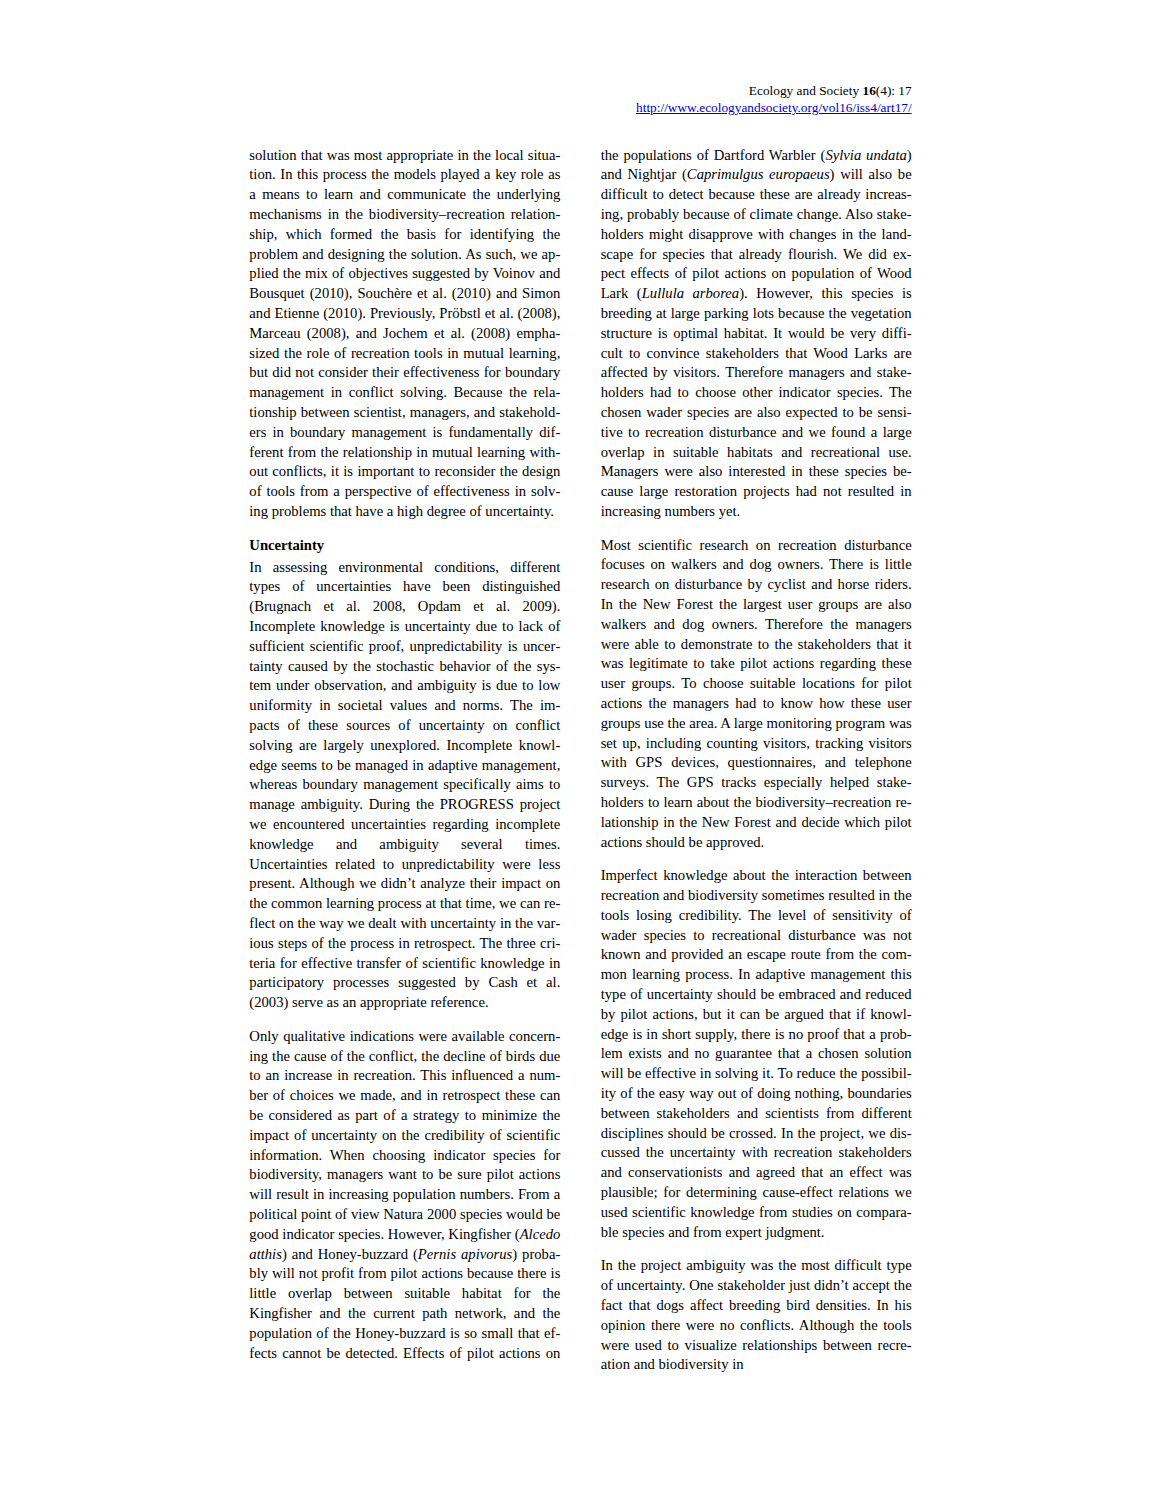Ecology and Society 16(4): 17
http://www.ecologyandsociety.org/vol16/iss4/art17/
solution that was most appropriate in the local situation. In this process the models played a key role as a means to learn and communicate the underlying mechanisms in the biodiversity–recreation relationship, which formed the basis for identifying the problem and designing the solution. As such, we applied the mix of objectives suggested by Voinov and Bousquet (2010), Souchère et al. (2010) and Simon and Etienne (2010). Previously, Pröbstl et al. (2008), Marceau (2008), and Jochem et al. (2008) emphasized the role of recreation tools in mutual learning, but did not consider their effectiveness for boundary management in conflict solving. Because the relationship between scientist, managers, and stakeholders in boundary management is fundamentally different from the relationship in mutual learning without conflicts, it is important to reconsider the design of tools from a perspective of effectiveness in solving problems that have a high degree of uncertainty.
Uncertainty
In assessing environmental conditions, different types of uncertainties have been distinguished (Brugnach et al. 2008, Opdam et al. 2009). Incomplete knowledge is uncertainty due to lack of sufficient scientific proof, unpredictability is uncertainty caused by the stochastic behavior of the system under observation, and ambiguity is due to low uniformity in societal values and norms. The impacts of these sources of uncertainty on conflict solving are largely unexplored. Incomplete knowledge seems to be managed in adaptive management, whereas boundary management specifically aims to manage ambiguity. During the PROGRESS project we encountered uncertainties regarding incomplete knowledge and ambiguity several times. Uncertainties related to unpredictability were less present. Although we didn’t analyze their impact on the common learning process at that time, we can reflect on the way we dealt with uncertainty in the various steps of the process in retrospect. The three criteria for effective transfer of scientific knowledge in participatory processes suggested by Cash et al. (2003) serve as an appropriate reference.
Only qualitative indications were available concerning the cause of the conflict, the decline of birds due to an increase in recreation. This influenced a number of choices we made, and in retrospect these can be considered as part of a strategy to minimize the impact of uncertainty on the credibility of scientific information. When choosing indicator species for biodiversity, managers want to be sure pilot actions will result in increasing population numbers. From a political point of view Natura 2000 species would be good indicator species. However, Kingfisher (Alcedo atthis) and Honey-buzzard (Pernis apivorus) probably will not profit from pilot actions because there is little overlap between suitable habitat for the Kingfisher and the current path network, and the population of the Honey-buzzard is so small that effects cannot be detected. Effects of pilot actions on the populations of Dartford Warbler (Sylvia undata) and Nightjar (Caprimulgus europaeus) will also be difficult to detect because these are already increasing, probably because of climate change. Also stakeholders might disapprove with changes in the landscape for species that already flourish. We did expect effects of pilot actions on population of Wood Lark (Lullula arborea). However, this species is breeding at large parking lots because the vegetation structure is optimal habitat. It would be very difficult to convince stakeholders that Wood Larks are affected by visitors. Therefore managers and stakeholders had to choose other indicator species. The chosen wader species are also expected to be sensitive to recreation disturbance and we found a large overlap in suitable habitats and recreational use. Managers were also interested in these species because large restoration projects had not resulted in increasing numbers yet.
Most scientific research on recreation disturbance focuses on walkers and dog owners. There is little research on disturbance by cyclist and horse riders. In the New Forest the largest user groups are also walkers and dog owners. Therefore the managers were able to demonstrate to the stakeholders that it was legitimate to take pilot actions regarding these user groups. To choose suitable locations for pilot actions the managers had to know how these user groups use the area. A large monitoring program was set up, including counting visitors, tracking visitors with GPS devices, questionnaires, and telephone surveys. The GPS tracks especially helped stakeholders to learn about the biodiversity–recreation relationship in the New Forest and decide which pilot actions should be approved.
Imperfect knowledge about the interaction between recreation and biodiversity sometimes resulted in the tools losing credibility. The level of sensitivity of wader species to recreational disturbance was not known and provided an escape route from the common learning process. In adaptive management this type of uncertainty should be embraced and reduced by pilot actions, but it can be argued that if knowledge is in short supply, there is no proof that a problem exists and no guarantee that a chosen solution will be effective in solving it. To reduce the possibility of the easy way out of doing nothing, boundaries between stakeholders and scientists from different disciplines should be crossed. In the project, we discussed the uncertainty with recreation stakeholders and conservationists and agreed that an effect was plausible; for determining cause-effect relations we used scientific knowledge from studies on comparable species and from expert judgment.
In the project ambiguity was the most difficult type of uncertainty. One stakeholder just didn’t accept the fact that dogs affect breeding bird densities. In his opinion there were no conflicts. Although the tools were used to visualize relationships between recreation and biodiversity in